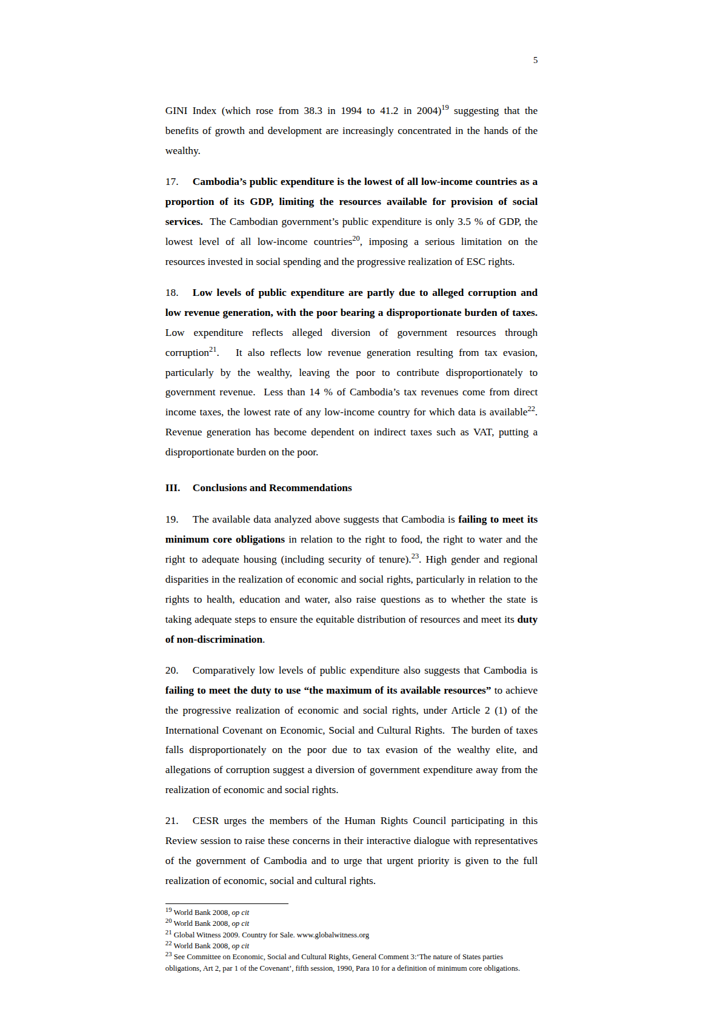5
GINI Index (which rose from 38.3 in 1994 to 41.2 in 2004)19 suggesting that the benefits of growth and development are increasingly concentrated in the hands of the wealthy.
17. Cambodia’s public expenditure is the lowest of all low-income countries as a proportion of its GDP, limiting the resources available for provision of social services. The Cambodian government’s public expenditure is only 3.5 % of GDP, the lowest level of all low-income countries20, imposing a serious limitation on the resources invested in social spending and the progressive realization of ESC rights.
18. Low levels of public expenditure are partly due to alleged corruption and low revenue generation, with the poor bearing a disproportionate burden of taxes. Low expenditure reflects alleged diversion of government resources through corruption21. It also reflects low revenue generation resulting from tax evasion, particularly by the wealthy, leaving the poor to contribute disproportionately to government revenue. Less than 14 % of Cambodia’s tax revenues come from direct income taxes, the lowest rate of any low-income country for which data is available22. Revenue generation has become dependent on indirect taxes such as VAT, putting a disproportionate burden on the poor.
III. Conclusions and Recommendations
19. The available data analyzed above suggests that Cambodia is failing to meet its minimum core obligations in relation to the right to food, the right to water and the right to adequate housing (including security of tenure).23. High gender and regional disparities in the realization of economic and social rights, particularly in relation to the rights to health, education and water, also raise questions as to whether the state is taking adequate steps to ensure the equitable distribution of resources and meet its duty of non-discrimination.
20. Comparatively low levels of public expenditure also suggests that Cambodia is failing to meet the duty to use “the maximum of its available resources” to achieve the progressive realization of economic and social rights, under Article 2 (1) of the International Covenant on Economic, Social and Cultural Rights. The burden of taxes falls disproportionately on the poor due to tax evasion of the wealthy elite, and allegations of corruption suggest a diversion of government expenditure away from the realization of economic and social rights.
21. CESR urges the members of the Human Rights Council participating in this Review session to raise these concerns in their interactive dialogue with representatives of the government of Cambodia and to urge that urgent priority is given to the full realization of economic, social and cultural rights.
19 World Bank 2008, op cit
20 World Bank 2008, op cit
21 Global Witness 2009. Country for Sale. www.globalwitness.org
22 World Bank 2008, op cit
23 See Committee on Economic, Social and Cultural Rights, General Comment 3:‘The nature of States parties
obligations, Art 2, par 1 of the Covenant’, fifth session, 1990, Para 10 for a definition of minimum core obligations.